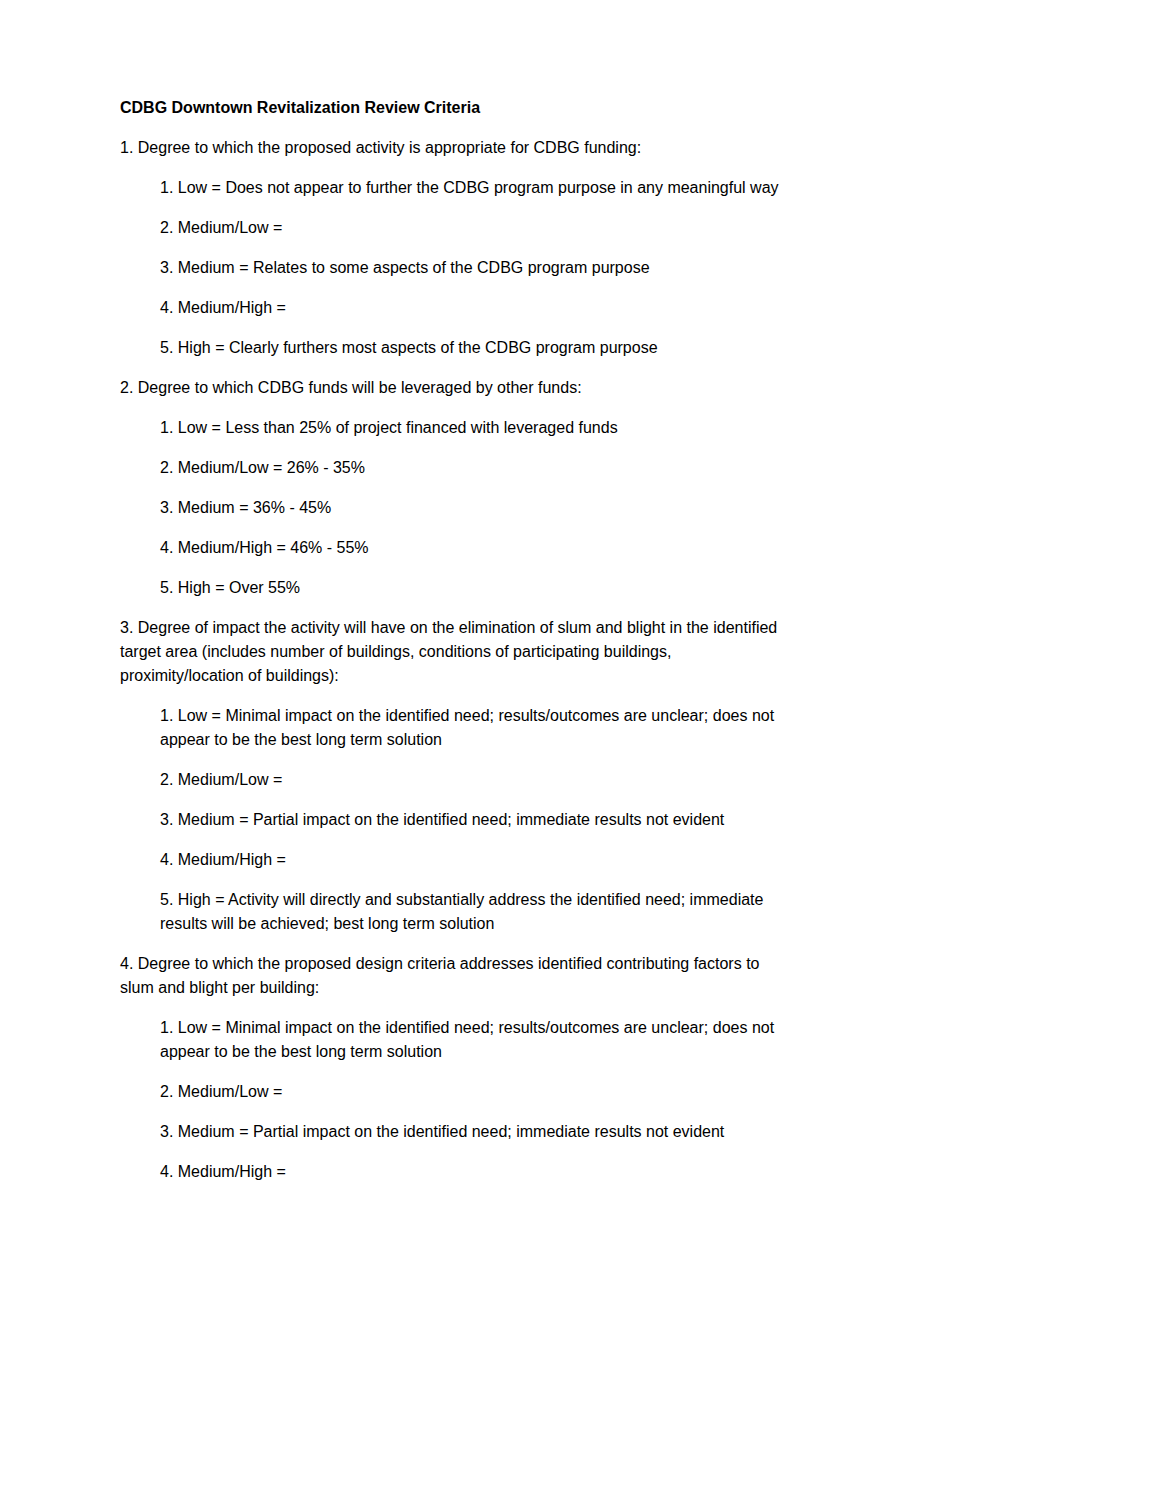CDBG Downtown Revitalization Review Criteria
1. Degree to which the proposed activity is appropriate for CDBG funding:
1. Low = Does not appear to further the CDBG program purpose in any meaningful way
2. Medium/Low =
3. Medium = Relates to some aspects of the CDBG program purpose
4. Medium/High =
5. High = Clearly furthers most aspects of the CDBG program purpose
2. Degree to which CDBG funds will be leveraged by other funds:
1. Low = Less than 25% of project financed with leveraged funds
2. Medium/Low = 26% - 35%
3. Medium = 36% - 45%
4. Medium/High = 46% - 55%
5. High = Over 55%
3. Degree of impact the activity will have on the elimination of slum and blight in the identified target area (includes number of buildings, conditions of participating buildings, proximity/location of buildings):
1. Low = Minimal impact on the identified need; results/outcomes are unclear; does not appear to be the best long term solution
2. Medium/Low =
3. Medium = Partial impact on the identified need; immediate results not evident
4. Medium/High =
5. High = Activity will directly and substantially address the identified need; immediate results will be achieved; best long term solution
4. Degree to which the proposed design criteria addresses identified contributing factors to slum and blight per building:
1. Low = Minimal impact on the identified need; results/outcomes are unclear; does not appear to be the best long term solution
2. Medium/Low =
3. Medium = Partial impact on the identified need; immediate results not evident
4. Medium/High =